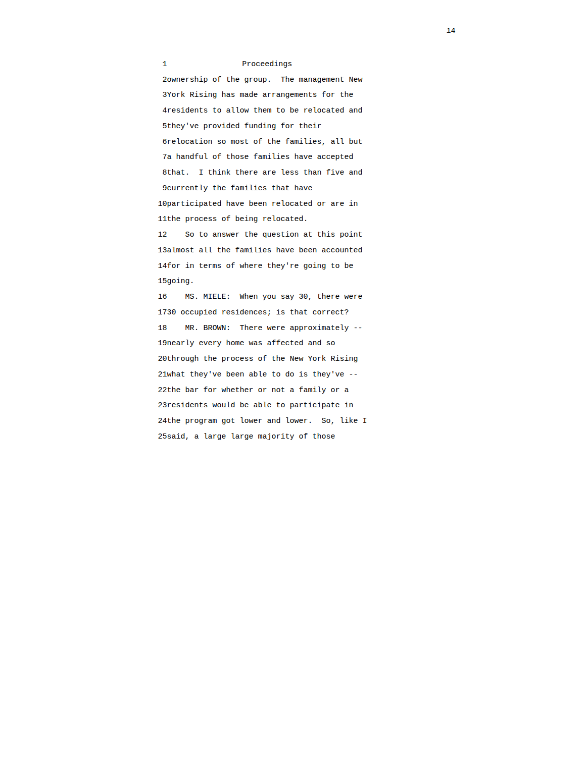14
| 1 | Proceedings |
| 2 | ownership of the group. The management New |
| 3 | York Rising has made arrangements for the |
| 4 | residents to allow them to be relocated and |
| 5 | they've provided funding for their |
| 6 | relocation so most of the families, all but |
| 7 | a handful of those families have accepted |
| 8 | that. I think there are less than five and |
| 9 | currently the families that have |
| 10 | participated have been relocated or are in |
| 11 | the process of being relocated. |
| 12 | So to answer the question at this point |
| 13 | almost all the families have been accounted |
| 14 | for in terms of where they're going to be |
| 15 | going. |
| 16 | MS. MIELE: When you say 30, there were |
| 17 | 30 occupied residences; is that correct? |
| 18 | MR. BROWN: There were approximately -- |
| 19 | nearly every home was affected and so |
| 20 | through the process of the New York Rising |
| 21 | what they've been able to do is they've -- |
| 22 | the bar for whether or not a family or a |
| 23 | residents would be able to participate in |
| 24 | the program got lower and lower. So, like I |
| 25 | said, a large large majority of those |